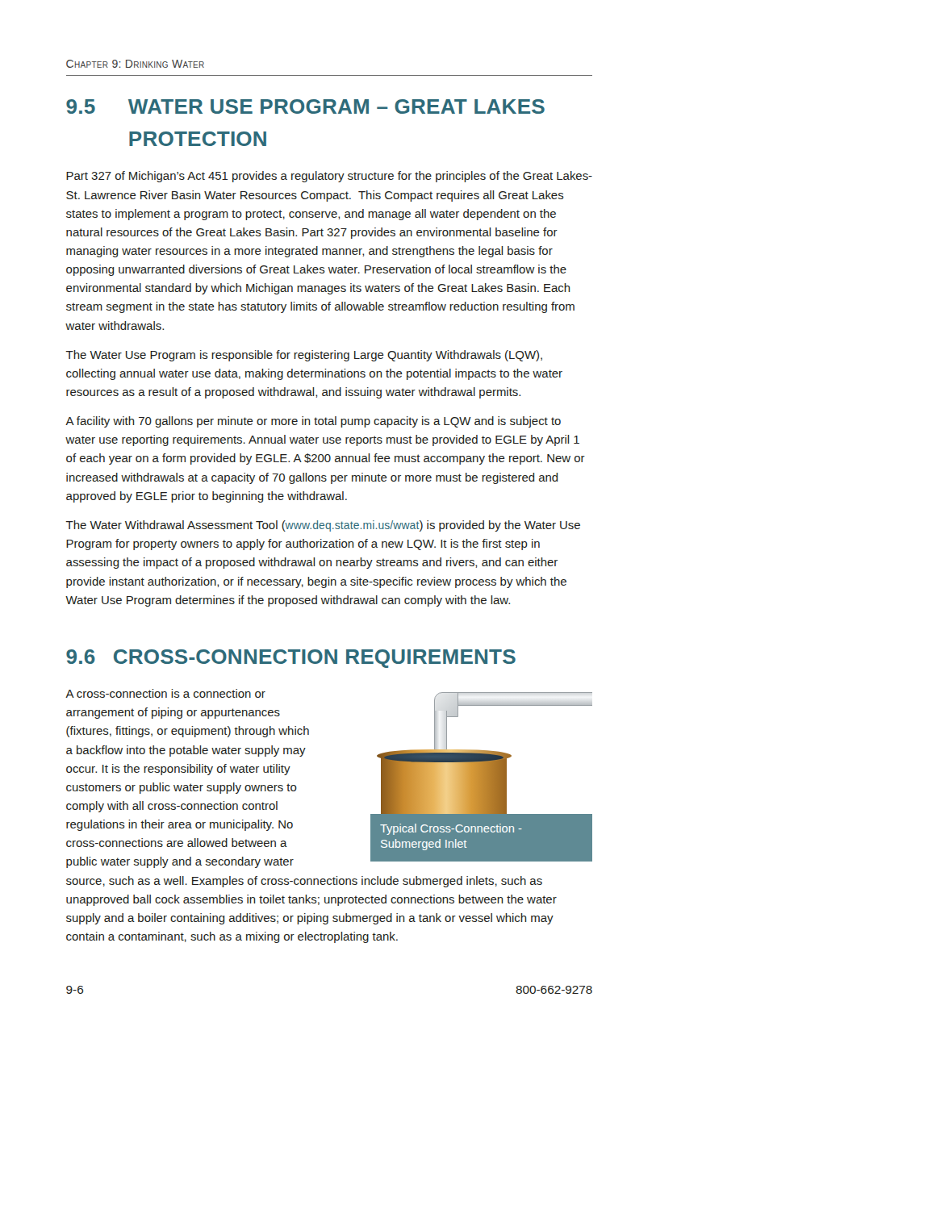Chapter 9: Drinking Water
9.5 Water Use Program – Great Lakes Protection
Part 327 of Michigan’s Act 451 provides a regulatory structure for the principles of the Great Lakes-St. Lawrence River Basin Water Resources Compact. This Compact requires all Great Lakes states to implement a program to protect, conserve, and manage all water dependent on the natural resources of the Great Lakes Basin. Part 327 provides an environmental baseline for managing water resources in a more integrated manner, and strengthens the legal basis for opposing unwarranted diversions of Great Lakes water. Preservation of local streamflow is the environmental standard by which Michigan manages its waters of the Great Lakes Basin. Each stream segment in the state has statutory limits of allowable streamflow reduction resulting from water withdrawals.
The Water Use Program is responsible for registering Large Quantity Withdrawals (LQW), collecting annual water use data, making determinations on the potential impacts to the water resources as a result of a proposed withdrawal, and issuing water withdrawal permits.
A facility with 70 gallons per minute or more in total pump capacity is a LQW and is subject to water use reporting requirements. Annual water use reports must be provided to EGLE by April 1 of each year on a form provided by EGLE. A $200 annual fee must accompany the report. New or increased withdrawals at a capacity of 70 gallons per minute or more must be registered and approved by EGLE prior to beginning the withdrawal.
The Water Withdrawal Assessment Tool (www.deq.state.mi.us/wwat) is provided by the Water Use Program for property owners to apply for authorization of a new LQW. It is the first step in assessing the impact of a proposed withdrawal on nearby streams and rivers, and can either provide instant authorization, or if necessary, begin a site-specific review process by which the Water Use Program determines if the proposed withdrawal can comply with the law.
9.6 Cross-Connection Requirements
Typical Cross-Connection - Submerged Inlet
A cross-connection is a connection or arrangement of piping or appurtenances (fixtures, fittings, or equipment) through which a backflow into the potable water supply may occur. It is the responsibility of water utility customers or public water supply owners to comply with all cross-connection control regulations in their area or municipality. No cross-connections are allowed between a public water supply and a secondary water source, such as a well. Examples of cross-connections include submerged inlets, such as unapproved ball cock assemblies in toilet tanks; unprotected connections between the water supply and a boiler containing additives; or piping submerged in a tank or vessel which may contain a contaminant, such as a mixing or electroplating tank.
9-6
800-662-9278